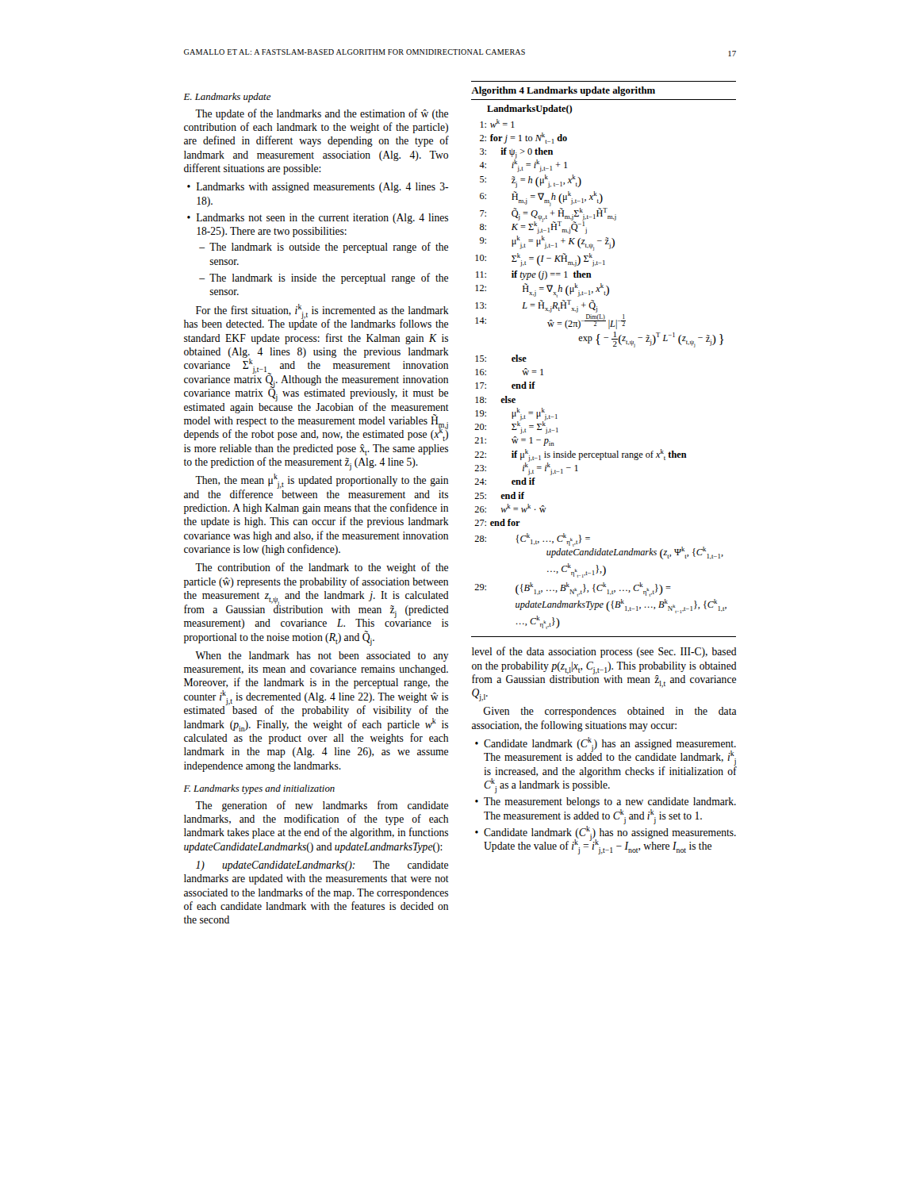Gamallo et al: A FastSLAM-based Algorithm for Omnidirectional Cameras
17
E. Landmarks update
The update of the landmarks and the estimation of ŵ (the contribution of each landmark to the weight of the particle) are defined in different ways depending on the type of landmark and measurement association (Alg. 4). Two different situations are possible:
Landmarks with assigned measurements (Alg. 4 lines 3-18).
Landmarks not seen in the current iteration (Alg. 4 lines 18-25). There are two possibilities:
The landmark is outside the perceptual range of the sensor.
The landmark is inside the perceptual range of the sensor.
For the first situation, ikj,t is incremented as the landmark has been detected. The update of the landmarks follows the standard EKF update process: first the Kalman gain K is obtained (Alg. 4 lines 8) using the previous landmark covariance Σkj,t−1 and the measurement innovation covariance matrix Q̃j. Although the measurement innovation covariance matrix Q̃j was estimated previously, it must be estimated again because the Jacobian of the measurement model with respect to the measurement model variables H̃m,j depends of the robot pose and, now, the estimated pose (xkt) is more reliable than the predicted pose x̂t. The same applies to the prediction of the measurement z̃j (Alg. 4 line 5).
Then, the mean μkj,t is updated proportionally to the gain and the difference between the measurement and its prediction. A high Kalman gain means that the confidence in the update is high. This can occur if the previous landmark covariance was high and also, if the measurement innovation covariance is low (high confidence).
The contribution of the landmark to the weight of the particle (ŵ) represents the probability of association between the measurement zt,ψj and the landmark j. It is calculated from a Gaussian distribution with mean z̃j (predicted measurement) and covariance L. This covariance is proportional to the noise motion (Rt) and Q̃j.
When the landmark has not been associated to any measurement, its mean and covariance remains unchanged. Moreover, if the landmark is in the perceptual range, the counter ikj,t is decremented (Alg. 4 line 22). The weight ŵ is estimated based of the probability of visibility of the landmark (pin). Finally, the weight of each particle wk is calculated as the product over all the weights for each landmark in the map (Alg. 4 line 26), as we assume independence among the landmarks.
F. Landmarks types and initialization
The generation of new landmarks from candidate landmarks, and the modification of the type of each landmark takes place at the end of the algorithm, in functions updateCandidateLandmarks() and updateLandmarksType():
1) updateCandidateLandmarks(): The candidate landmarks are updated with the measurements that were not associated to the landmarks of the map. The correspondences of each candidate landmark with the features is decided on the second
Algorithm 4 Landmarks update algorithm
LandmarksUpdate()
wk = 1
for j = 1 to Nkt−1 do
if ψj > 0 then
ikj,t = ikj,t−1 + 1
z̃j = h (μkj, t−1, xkt)
H̃m,j = ∇mjh (μkj,t−1, xkt)
Q̃j = Qψj,t + H̃m,jΣkj,t−1H̃Tm,j
K = Σkj,t−1H̃Tm,jQ̃−1j
μkj,t = μkj,t−1 + K (zt,ψj − z̃j)
Σkj,t = (I − KH̃m,j) Σkj,t−1
if type (j) == 1 then
H̃x,j = ∇xth (μkj,t−1, xkt)
L = H̃x,jRtH̃Tx,j + Q̃j
ŵ = (2π)−Dim(L) 2 |L|−12 exp { − 12(zt,ψj − z̃j)T L−1 (zt,ψj − z̃j) }
else
ŵ = 1
end if
else
μkj,t = μkj,t−1
Σkj,t = Σkj,t−1
ŵ = 1 − pin
if μkj,t−1 is inside perceptual range of xkt then
ikj,t = ikj,t−1 − 1
end if
end if
wk = wk · ŵ
end for
{Ck1,t, …, Ckηkt,t} = updateCandidateLandmarks (zt, Ψkt, {Ck1,t−1, …, Ckηkt−1,t−1},)
({Bk1,t, …, BkNkt,t}, {Ck1,t, …, Ckηkt,t}) = updateLandmarksType ({Bk1,t−1, …, BkNkt−1,t−1}, {Ck1,t, …, Ckηkt,t})
level of the data association process (see Sec. III-C), based on the probability p(zt,l|xt, Cj,t−1). This probability is obtained from a Gaussian distribution with mean ẑl,t and covariance Qj,l.
Given the correspondences obtained in the data association, the following situations may occur:
Candidate landmark (Ckj) has an assigned measurement. The measurement is added to the candidate landmark, ikj is increased, and the algorithm checks if initialization of Ckj as a landmark is possible.
The measurement belongs to a new candidate landmark. The measurement is added to Ckj and ikj is set to 1.
Candidate landmark (Ckj) has no assigned measurements. Update the value of ikj = ikj,t−1 − Inot, where Inot is the